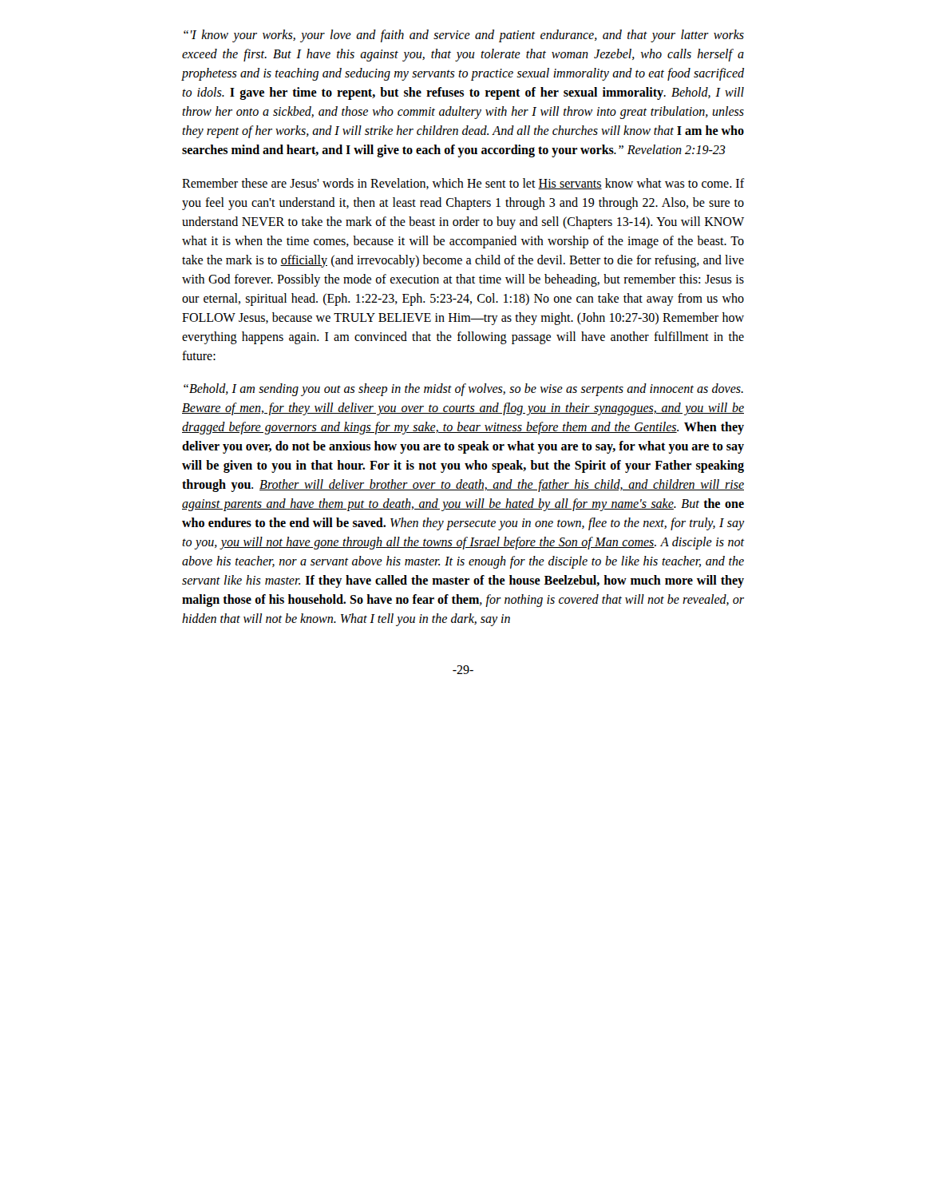“'I know your works, your love and faith and service and patient endurance, and that your latter works exceed the first. But I have this against you, that you tolerate that woman Jezebel, who calls herself a prophetess and is teaching and seducing my servants to practice sexual immorality and to eat food sacrificed to idols. I gave her time to repent, but she refuses to repent of her sexual immorality. Behold, I will throw her onto a sickbed, and those who commit adultery with her I will throw into great tribulation, unless they repent of her works, and I will strike her children dead. And all the churches will know that I am he who searches mind and heart, and I will give to each of you according to your works.” Revelation 2:19-23
Remember these are Jesus' words in Revelation, which He sent to let His servants know what was to come. If you feel you can't understand it, then at least read Chapters 1 through 3 and 19 through 22. Also, be sure to understand NEVER to take the mark of the beast in order to buy and sell (Chapters 13-14). You will KNOW what it is when the time comes, because it will be accompanied with worship of the image of the beast. To take the mark is to officially (and irrevocably) become a child of the devil. Better to die for refusing, and live with God forever. Possibly the mode of execution at that time will be beheading, but remember this: Jesus is our eternal, spiritual head. (Eph. 1:22-23, Eph. 5:23-24, Col. 1:18) No one can take that away from us who FOLLOW Jesus, because we TRULY BELIEVE in Him—try as they might. (John 10:27-30) Remember how everything happens again. I am convinced that the following passage will have another fulfillment in the future:
“Behold, I am sending you out as sheep in the midst of wolves, so be wise as serpents and innocent as doves. Beware of men, for they will deliver you over to courts and flog you in their synagogues, and you will be dragged before governors and kings for my sake, to bear witness before them and the Gentiles. When they deliver you over, do not be anxious how you are to speak or what you are to say, for what you are to say will be given to you in that hour. For it is not you who speak, but the Spirit of your Father speaking through you. Brother will deliver brother over to death, and the father his child, and children will rise against parents and have them put to death, and you will be hated by all for my name's sake. But the one who endures to the end will be saved. When they persecute you in one town, flee to the next, for truly, I say to you, you will not have gone through all the towns of Israel before the Son of Man comes. A disciple is not above his teacher, nor a servant above his master. It is enough for the disciple to be like his teacher, and the servant like his master. If they have called the master of the house Beelzebul, how much more will they malign those of his household. So have no fear of them, for nothing is covered that will not be revealed, or hidden that will not be known. What I tell you in the dark, say in
-29-